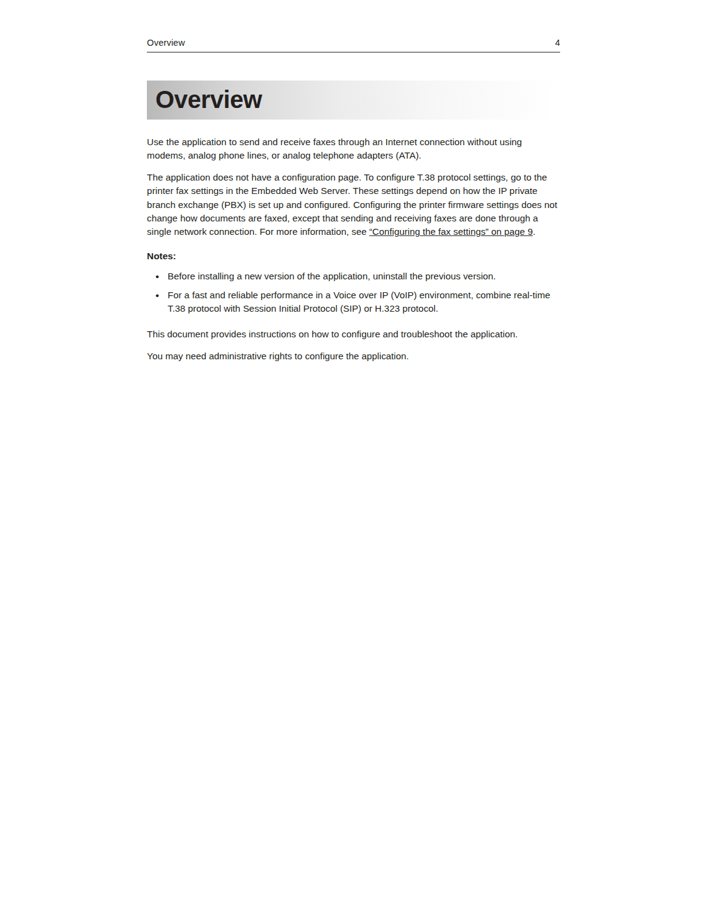Overview 4
Overview
Use the application to send and receive faxes through an Internet connection without using modems, analog phone lines, or analog telephone adapters (ATA).
The application does not have a configuration page. To configure T.38 protocol settings, go to the printer fax settings in the Embedded Web Server. These settings depend on how the IP private branch exchange (PBX) is set up and configured. Configuring the printer firmware settings does not change how documents are faxed, except that sending and receiving faxes are done through a single network connection. For more information, see “Configuring the fax settings” on page 9.
Notes:
Before installing a new version of the application, uninstall the previous version.
For a fast and reliable performance in a Voice over IP (VoIP) environment, combine real-time T.38 protocol with Session Initial Protocol (SIP) or H.323 protocol.
This document provides instructions on how to configure and troubleshoot the application.
You may need administrative rights to configure the application.